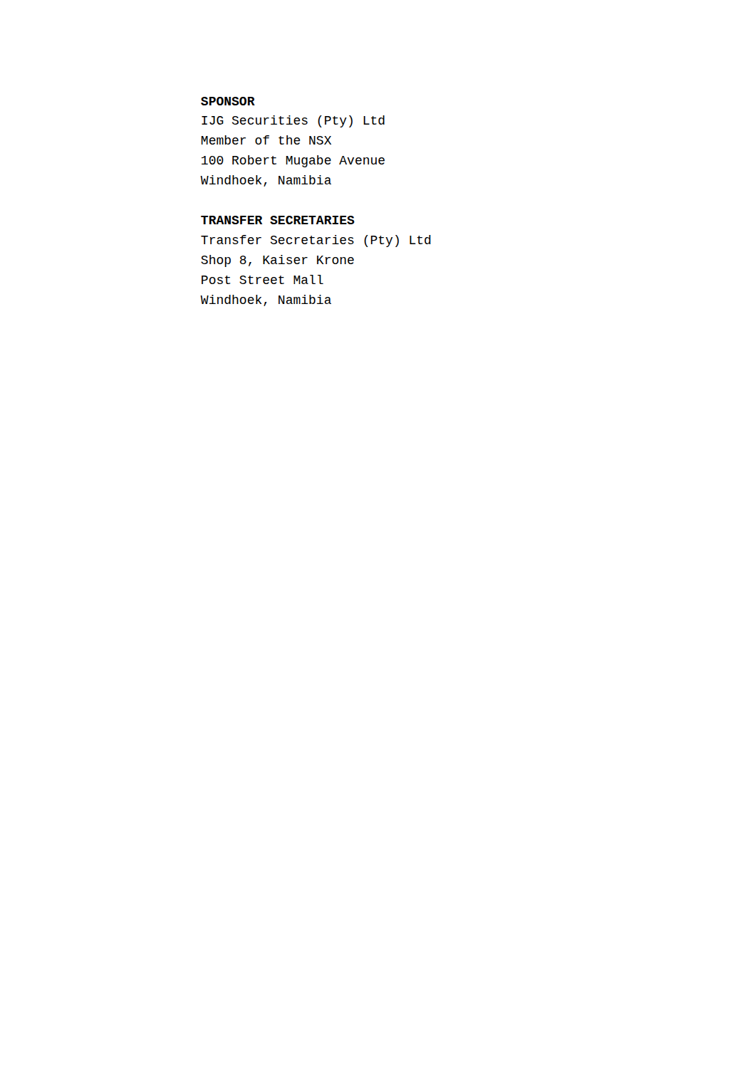SPONSOR
IJG Securities (Pty) Ltd
Member of the NSX
100 Robert Mugabe Avenue
Windhoek, Namibia
TRANSFER SECRETARIES
Transfer Secretaries (Pty) Ltd
Shop 8, Kaiser Krone
Post Street Mall
Windhoek, Namibia